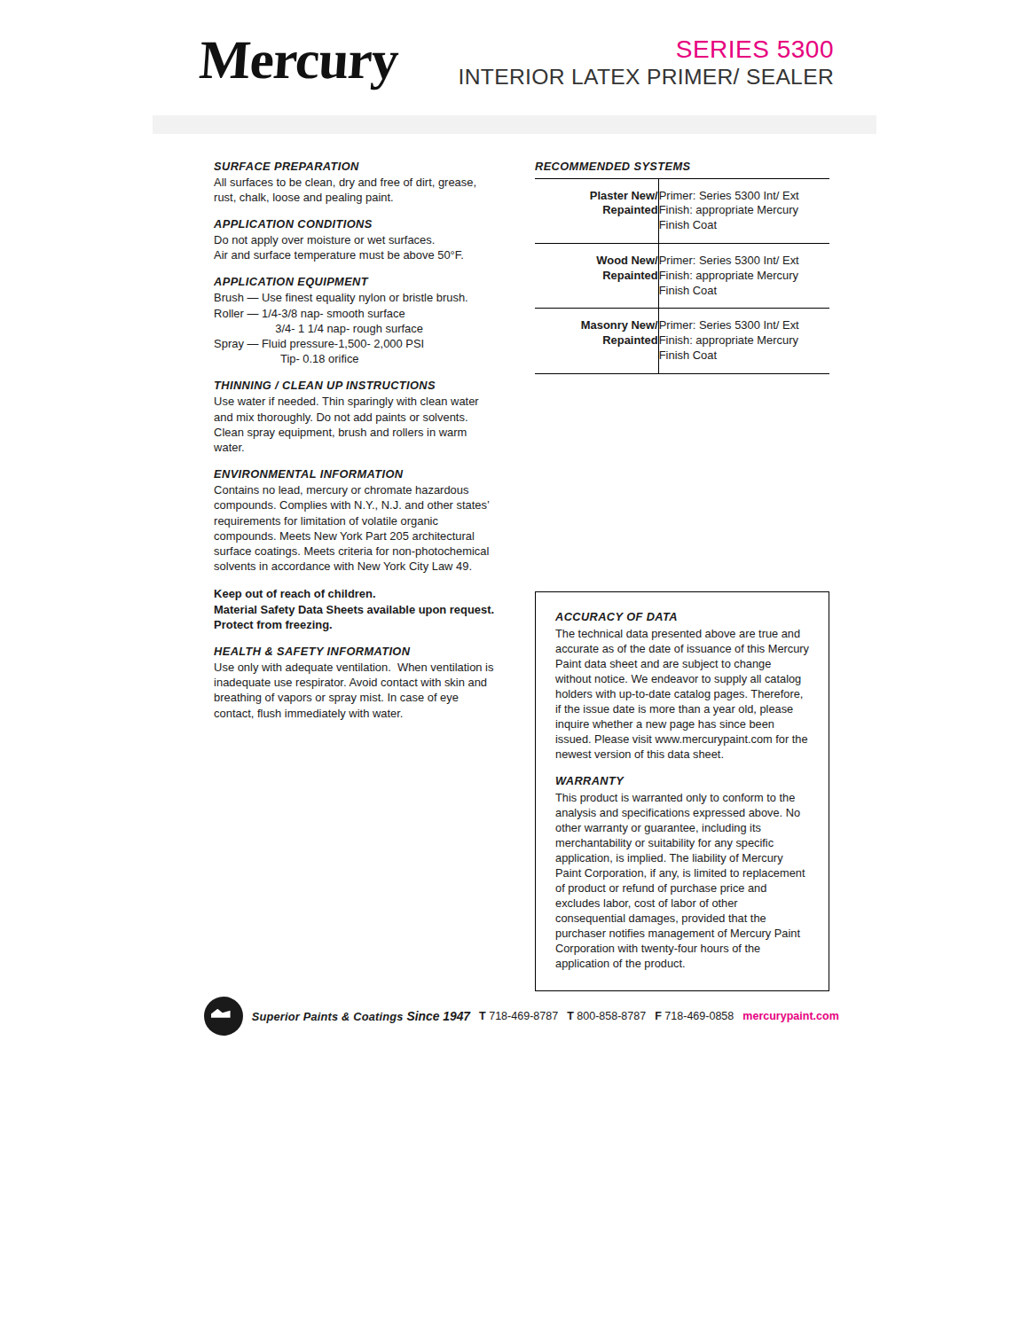Mercury
SERIES 5300
INTERIOR LATEX PRIMER/ SEALER
Surface Preparation
All surfaces to be clean, dry and free of dirt, grease, rust, chalk, loose and pealing paint.
Application Conditions
Do not apply over moisture or wet surfaces.
Air and surface temperature must be above 50°F.
Application Equipment
Brush — Use finest equality nylon or bristle brush.
Roller — 1/4-3/8 nap- smooth surface
3/4- 1 1/4 nap- rough surface Spray — Fluid pressure-1,500- 2,000 PSI
Tip- 0.18 orifice
Thinning / Clean Up Instructions
Use water if needed. Thin sparingly with clean water and mix thoroughly. Do not add paints or solvents. Clean spray equipment, brush and rollers in warm water.
Environmental Information
Contains no lead, mercury or chromate hazardous compounds. Complies with N.Y., N.J. and other states’ requirements for limitation of volatile organic compounds. Meets New York Part 205 architectural surface coatings. Meets criteria for non-photochemical solvents in accordance with New York City Law 49.
Keep out of reach of children.
Material Safety Data Sheets available upon request.
Protect from freezing.
Health & Safety Information
Use only with adequate ventilation. When ventilation is inadequate use respirator. Avoid contact with skin and breathing of vapors or spray mist. In case of eye contact, flush immediately with water.
Recommended Systems
| Plaster New/ Repainted | Primer: Series 5300 Int/ Ext Finish: appropriate Mercury Finish Coat |
| Wood New/ Repainted | Primer: Series 5300 Int/ Ext Finish: appropriate Mercury Finish Coat |
| Masonry New/ Repainted | Primer: Series 5300 Int/ Ext Finish: appropriate Mercury Finish Coat |
Accuracy of Data
The technical data presented above are true and accurate as of the date of issuance of this Mercury Paint data sheet and are subject to change without notice. We endeavor to supply all catalog holders with up-to-date catalog pages. Therefore, if the issue date is more than a year old, please inquire whether a new page has since been issued. Please visit www.mercurypaint.com for the newest version of this data sheet.
Warranty
This product is warranted only to conform to the analysis and specifications expressed above. No other warranty or guarantee, including its merchantability or suitability for any specific application, is implied. The liability of Mercury Paint Corporation, if any, is limited to replacement of product or refund of purchase price and excludes labor, cost of labor of other consequential damages, provided that the purchaser notifies management of Mercury Paint Corporation with twenty-four hours of the application of the product.
Superior Paints & Coatings Since 1947
T 718-469-8787 T 800-858-8787 F 718-469-0858 mercurypaint.com